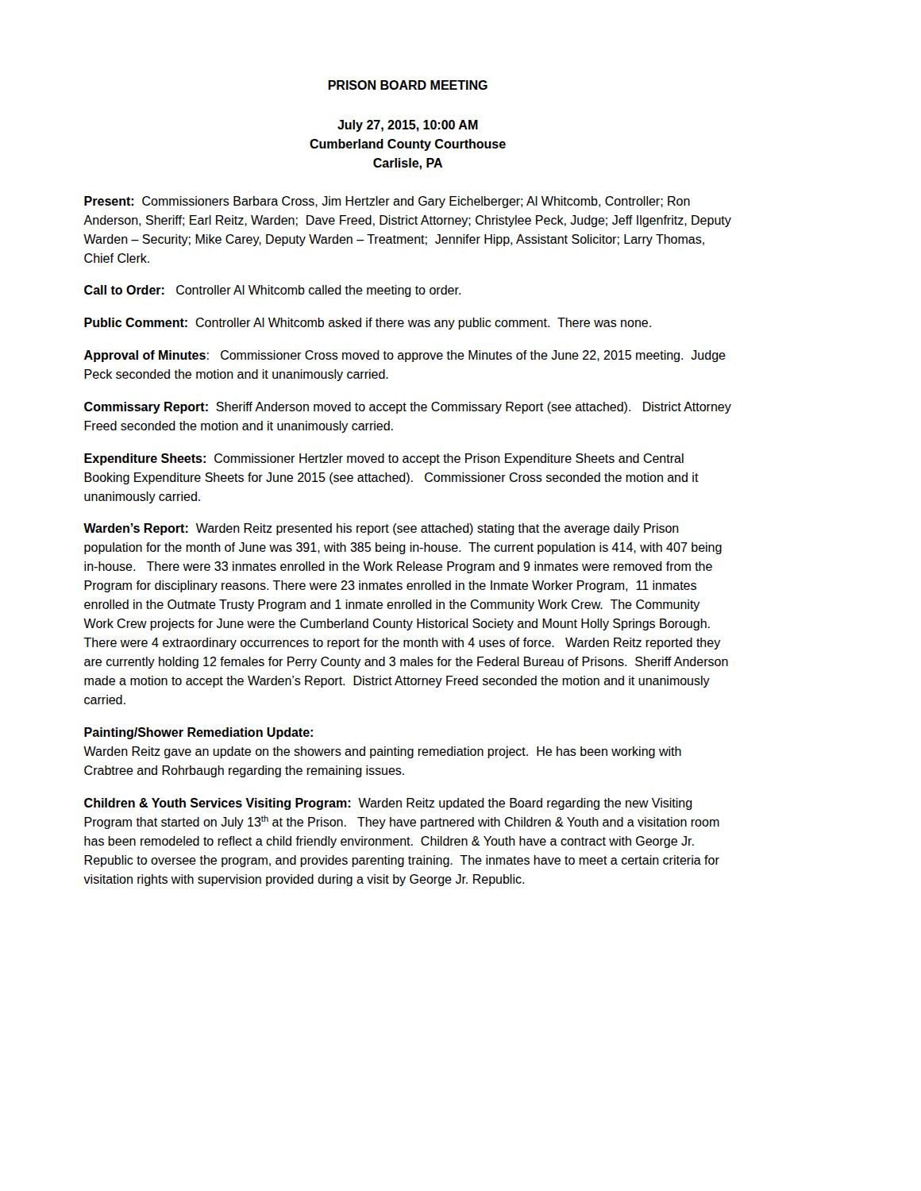PRISON BOARD MEETING
July 27, 2015, 10:00 AM
Cumberland County Courthouse
Carlisle, PA
Present: Commissioners Barbara Cross, Jim Hertzler and Gary Eichelberger; Al Whitcomb, Controller; Ron Anderson, Sheriff; Earl Reitz, Warden; Dave Freed, District Attorney; Christylee Peck, Judge; Jeff Ilgenfritz, Deputy Warden – Security; Mike Carey, Deputy Warden – Treatment; Jennifer Hipp, Assistant Solicitor; Larry Thomas, Chief Clerk.
Call to Order: Controller Al Whitcomb called the meeting to order.
Public Comment: Controller Al Whitcomb asked if there was any public comment. There was none.
Approval of Minutes: Commissioner Cross moved to approve the Minutes of the June 22, 2015 meeting. Judge Peck seconded the motion and it unanimously carried.
Commissary Report: Sheriff Anderson moved to accept the Commissary Report (see attached). District Attorney Freed seconded the motion and it unanimously carried.
Expenditure Sheets: Commissioner Hertzler moved to accept the Prison Expenditure Sheets and Central Booking Expenditure Sheets for June 2015 (see attached). Commissioner Cross seconded the motion and it unanimously carried.
Warden’s Report: Warden Reitz presented his report (see attached) stating that the average daily Prison population for the month of June was 391, with 385 being in-house. The current population is 414, with 407 being in-house. There were 33 inmates enrolled in the Work Release Program and 9 inmates were removed from the Program for disciplinary reasons. There were 23 inmates enrolled in the Inmate Worker Program, 11 inmates enrolled in the Outmate Trusty Program and 1 inmate enrolled in the Community Work Crew. The Community Work Crew projects for June were the Cumberland County Historical Society and Mount Holly Springs Borough. There were 4 extraordinary occurrences to report for the month with 4 uses of force. Warden Reitz reported they are currently holding 12 females for Perry County and 3 males for the Federal Bureau of Prisons. Sheriff Anderson made a motion to accept the Warden’s Report. District Attorney Freed seconded the motion and it unanimously carried.
Painting/Shower Remediation Update:
Warden Reitz gave an update on the showers and painting remediation project. He has been working with Crabtree and Rohrbaugh regarding the remaining issues.
Children & Youth Services Visiting Program: Warden Reitz updated the Board regarding the new Visiting Program that started on July 13th at the Prison. They have partnered with Children & Youth and a visitation room has been remodeled to reflect a child friendly environment. Children & Youth have a contract with George Jr. Republic to oversee the program, and provides parenting training. The inmates have to meet a certain criteria for visitation rights with supervision provided during a visit by George Jr. Republic.